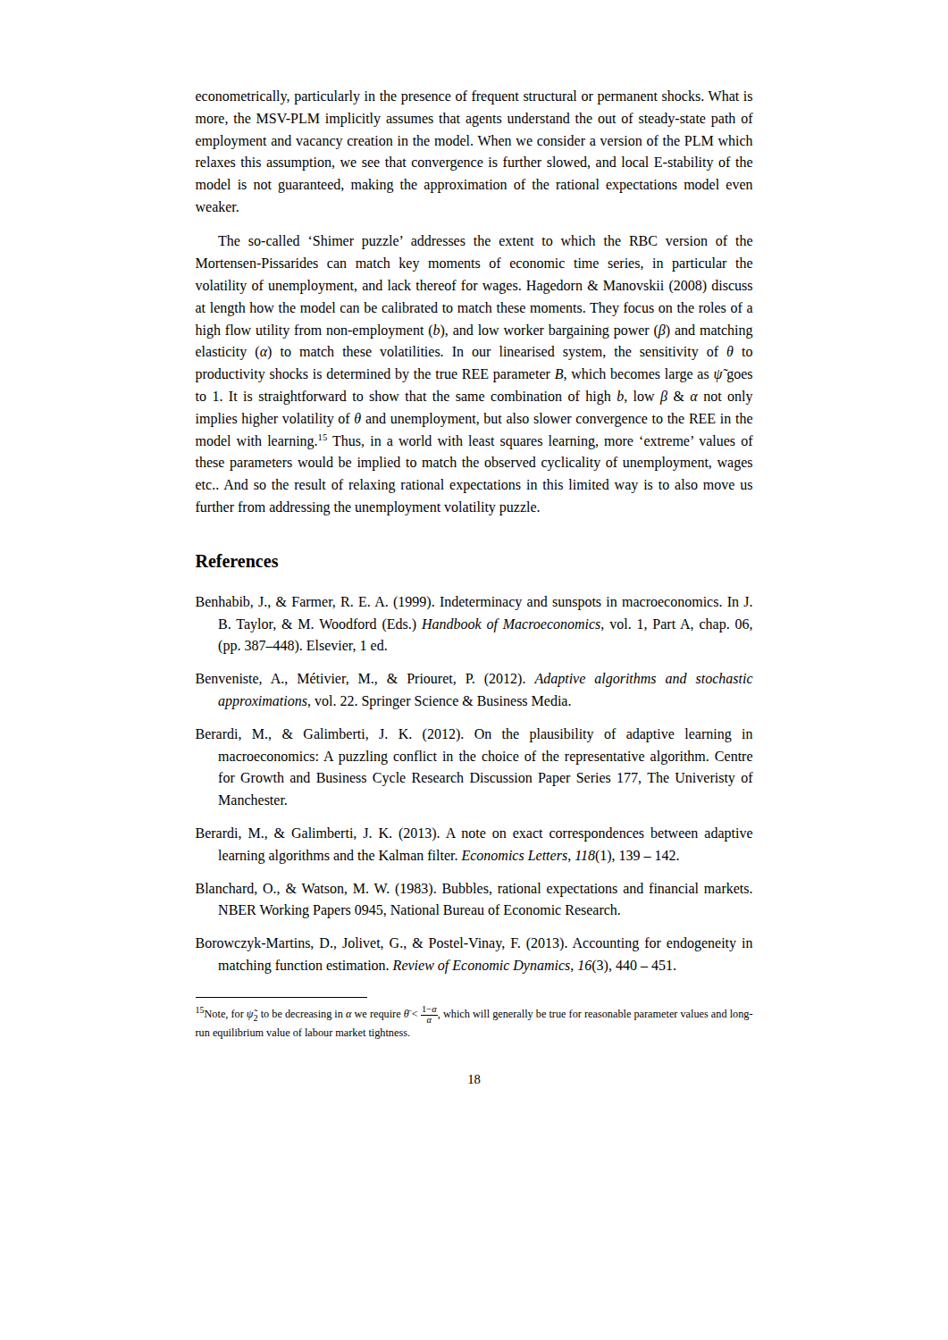econometrically, particularly in the presence of frequent structural or permanent shocks. What is more, the MSV-PLM implicitly assumes that agents understand the out of steady-state path of employment and vacancy creation in the model. When we consider a version of the PLM which relaxes this assumption, we see that convergence is further slowed, and local E-stability of the model is not guaranteed, making the approximation of the rational expectations model even weaker.
The so-called ‘Shimer puzzle’ addresses the extent to which the RBC version of the Mortensen-Pissarides can match key moments of economic time series, in particular the volatility of unemployment, and lack thereof for wages. Hagedorn & Manovskii (2008) discuss at length how the model can be calibrated to match these moments. They focus on the roles of a high flow utility from non-employment (b), and low worker bargaining power (β) and matching elasticity (α) to match these volatilities. In our linearised system, the sensitivity of θ to productivity shocks is determined by the true REE parameter B, which becomes large as ψ̃ goes to 1. It is straightforward to show that the same combination of high b, low β & α not only implies higher volatility of θ and unemployment, but also slower convergence to the REE in the model with learning.15 Thus, in a world with least squares learning, more ‘extreme’ values of these parameters would be implied to match the observed cyclicality of unemployment, wages etc.. And so the result of relaxing rational expectations in this limited way is to also move us further from addressing the unemployment volatility puzzle.
References
Benhabib, J., & Farmer, R. E. A. (1999). Indeterminacy and sunspots in macroeconomics. In J. B. Taylor, & M. Woodford (Eds.) Handbook of Macroeconomics, vol. 1, Part A, chap. 06, (pp. 387–448). Elsevier, 1 ed.
Benveniste, A., Métivier, M., & Priouret, P. (2012). Adaptive algorithms and stochastic approximations, vol. 22. Springer Science & Business Media.
Berardi, M., & Galimberti, J. K. (2012). On the plausibility of adaptive learning in macroeconomics: A puzzling conflict in the choice of the representative algorithm. Centre for Growth and Business Cycle Research Discussion Paper Series 177, The Univeristy of Manchester.
Berardi, M., & Galimberti, J. K. (2013). A note on exact correspondences between adaptive learning algorithms and the Kalman filter. Economics Letters, 118(1), 139 – 142.
Blanchard, O., & Watson, M. W. (1983). Bubbles, rational expectations and financial markets. NBER Working Papers 0945, National Bureau of Economic Research.
Borowczyk-Martins, D., Jolivet, G., & Postel-Vinay, F. (2013). Accounting for endogeneity in matching function estimation. Review of Economic Dynamics, 16(3), 440 – 451.
15Note, for ψ̃2 to be decreasing in α we require θ̄ < 1−α α, which will generally be true for reasonable parameter values and long-run equilibrium value of labour market tightness.
18